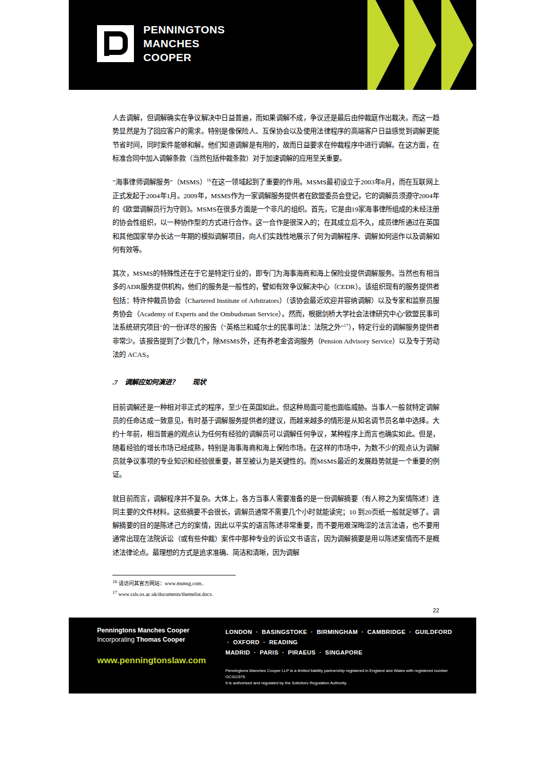PENNINGTONS
MANCHES
COOPER
人去调解，但调解确实在争议解决中日益普遍，而如果调解不成，争议还是最后由仲裁庭作出裁决。而这一趋势显然是为了回应客户的需求。特别是像保险人、互保协会以及使用法律程序的高端客户日益感觉到调解更能节省时间，同时案件能够和解。他们知道调解是有用的，故而日益要求在仲裁程序中进行调解。在这方面，在标准合同中加入调解条款（当然包括仲裁条款）对于加速调解的应用至关重要。
"海事律师调解服务"（MSMS）16在这一领域起到了重要的作用。MSMS最初设立于2003年8月，而在互联网上正式发起于2004年1月。2009年，MSMS作为一家调解服务提供者在欧盟委员会登记，它的调解员须遵守2004年的《欧盟调解员行为守则》。MSMS在很多方面是一个非凡的组织。首先，它是由19家海事律所组成的未经注册的协会性组织，以一种协作型的方式进行合作。这一合作是很深入的；在其成立后不久，成员律所通过在英国和其他国家举办长达一年期的模拟调解项目，向人们实践性地展示了何为调解程序、调解如何运作以及调解如何有效等。
其次，MSMS的特殊性还在于它是特定行业的，即专门为海事海商和海上保险业提供调解服务。当然也有相当多的ADR服务提供机构，他们的服务是一般性的，譬如有效争议解决中心（CEDR）。该组织现有的服务提供者包括：特许仲裁员协会（Chartered Institute of Arbitrators）（该协会最近欢迎并容纳调解）以及专家和监察员服务协会（Academy of Experts and the Ombudsman Service）。然而，根据剑桥大学社会法律研究中心"欧盟民事司法系统研究项目"的一份详尽的报告（"英格兰和威尔士的民事司法：法院之外"17），特定行业的调解服务提供者非常少。该报告提到了少数几个，除MSMS外，还有养老金咨询服务（Pension Advisory Service）以及专于劳动法的 ACAS。
.7调解应如何演进？ 现状
目前调解还是一种相对非正式的程序，至少在英国如此。但这种局面可能也面临威胁。当事人一般就特定调解员的任命达成一致意见，有时基于调解服务提供者的建议，而越来越多的情形是从知名调节员名单中选择。大约十年前，相当普遍的观点认为任何有经验的调解员可以调解任何争议，某种程序上而言也确实如此。但是，随着经验的增长市场已经成熟，特别是海事海商和海上保险市场。在这样的市场中，为数不少的观点认为调解员就争议事项的专业知识和经验很重要，甚至被认为是关键性的。而MSMS最近的发展趋势就是一个重要的例证。
就目前而言，调解程序并不复杂。大体上，各方当事人需要准备的是一份调解摘要（有人称之为案情陈述）连同主要的文件材料。这些摘要不会很长，调解员通常不需要几个小时就能读完；10 到20页纸一般就足够了。调解摘要的目的是陈述己方的案情，因此以平实的语言陈述非常重要，而不要用艰深晦涩的法言法语，也不要用通常出现在法院诉讼（或有些仲裁）案件中那种专业的诉讼文书语言，因为调解摘要是用以陈述案情而不是概述法律论点。最理想的方式是追求准确、简洁和清晰，因为调解
16 请访问其官方网站：www.msmsg.com..
17 www.csls.ox.ac.uk/documents/themelist.docx.
22
Penningtons Manches Cooper
Incorporating Thomas Cooper
www.penningtonslaw.com
LONDON · BASINGSTOKE · BIRMINGHAM · CAMBRIDGE · GUILDFORD · OXFORD · READING
MADRID · PARIS · PIRAEUS · SINGAPORE
Penningtons Manches Cooper LLP is a limited liability partnership registered in England and Wales with registered number OC311575.
It is authorised and regulated by the Solicitors Regulation Authority.